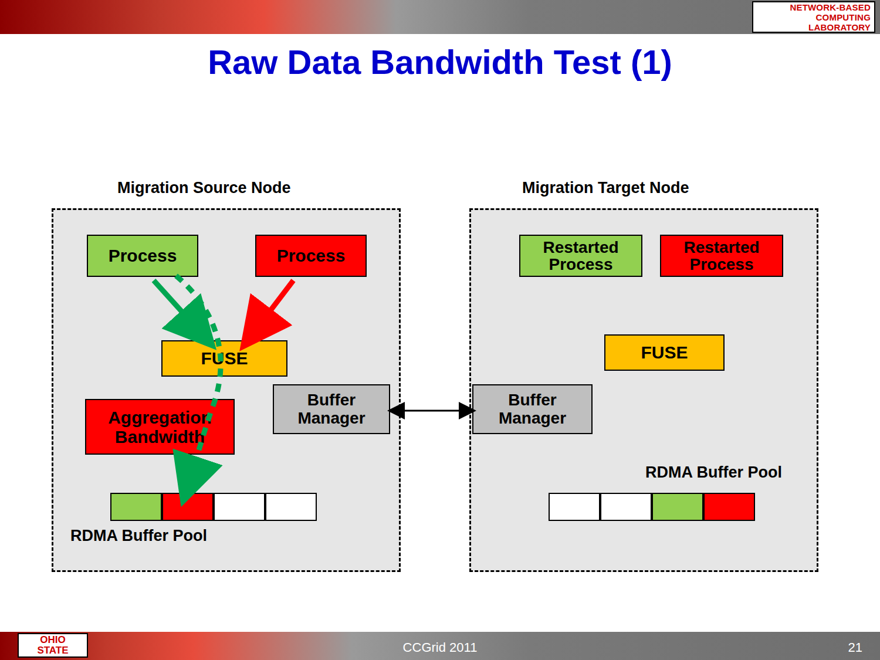NETWORK-BASED COMPUTING LABORATORY
Raw Data Bandwidth Test (1)
Migration Source Node
Migration Target Node
Process
Process
FUSE
Buffer Manager
Aggregation Bandwidth
RDMA Buffer Pool
Restarted Process
Restarted Process
FUSE
Buffer Manager
RDMA Buffer Pool
OHIO
STATE
CCGrid 2011
21